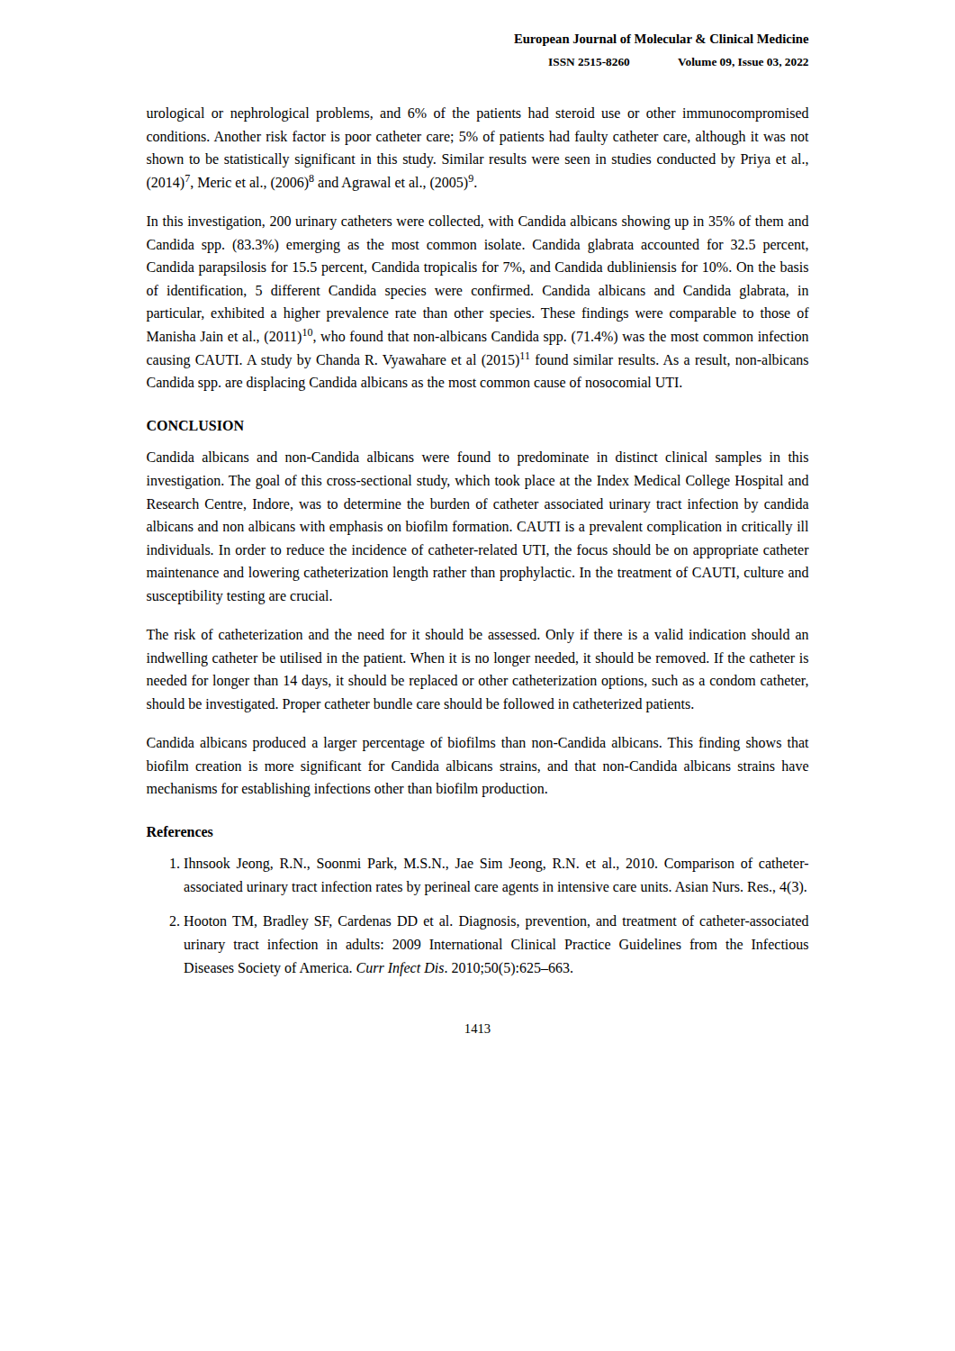European Journal of Molecular & Clinical Medicine
ISSN 2515-8260 Volume 09, Issue 03, 2022
urological or nephrological problems, and 6% of the patients had steroid use or other immunocompromised conditions. Another risk factor is poor catheter care; 5% of patients had faulty catheter care, although it was not shown to be statistically significant in this study. Similar results were seen in studies conducted by Priya et al., (2014)7, Meric et al., (2006)8 and Agrawal et al., (2005)9.
In this investigation, 200 urinary catheters were collected, with Candida albicans showing up in 35% of them and Candida spp. (83.3%) emerging as the most common isolate. Candida glabrata accounted for 32.5 percent, Candida parapsilosis for 15.5 percent, Candida tropicalis for 7%, and Candida dubliniensis for 10%. On the basis of identification, 5 different Candida species were confirmed. Candida albicans and Candida glabrata, in particular, exhibited a higher prevalence rate than other species. These findings were comparable to those of Manisha Jain et al., (2011)10, who found that non-albicans Candida spp. (71.4%) was the most common infection causing CAUTI. A study by Chanda R. Vyawahare et al (2015)11 found similar results. As a result, non-albicans Candida spp. are displacing Candida albicans as the most common cause of nosocomial UTI.
CONCLUSION
Candida albicans and non-Candida albicans were found to predominate in distinct clinical samples in this investigation. The goal of this cross-sectional study, which took place at the Index Medical College Hospital and Research Centre, Indore, was to determine the burden of catheter associated urinary tract infection by candida albicans and non albicans with emphasis on biofilm formation. CAUTI is a prevalent complication in critically ill individuals. In order to reduce the incidence of catheter-related UTI, the focus should be on appropriate catheter maintenance and lowering catheterization length rather than prophylactic. In the treatment of CAUTI, culture and susceptibility testing are crucial.
The risk of catheterization and the need for it should be assessed. Only if there is a valid indication should an indwelling catheter be utilised in the patient. When it is no longer needed, it should be removed. If the catheter is needed for longer than 14 days, it should be replaced or other catheterization options, such as a condom catheter, should be investigated. Proper catheter bundle care should be followed in catheterized patients.
Candida albicans produced a larger percentage of biofilms than non-Candida albicans. This finding shows that biofilm creation is more significant for Candida albicans strains, and that non-Candida albicans strains have mechanisms for establishing infections other than biofilm production.
References
Ihnsook Jeong, R.N., Soonmi Park, M.S.N., Jae Sim Jeong, R.N. et al., 2010. Comparison of catheter-associated urinary tract infection rates by perineal care agents in intensive care units. Asian Nurs. Res., 4(3).
Hooton TM, Bradley SF, Cardenas DD et al. Diagnosis, prevention, and treatment of catheter-associated urinary tract infection in adults: 2009 International Clinical Practice Guidelines from the Infectious Diseases Society of America. Curr Infect Dis. 2010;50(5):625–663.
1413